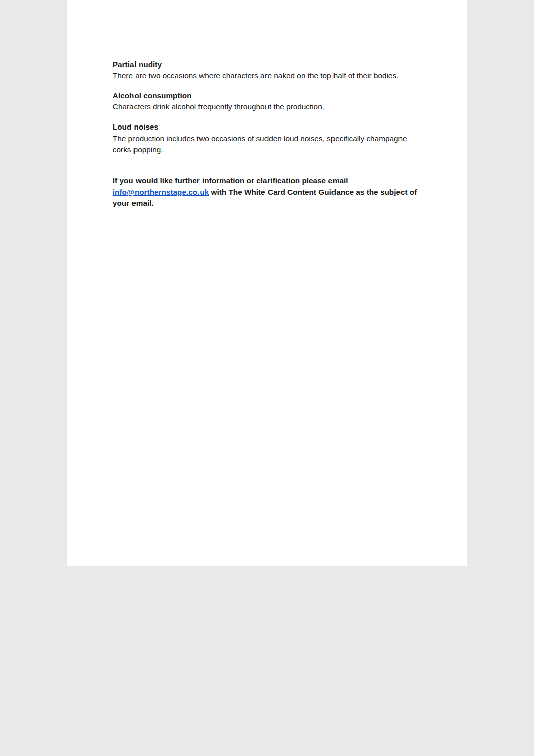Partial nudity
There are two occasions where characters are naked on the top half of their bodies.
Alcohol consumption
Characters drink alcohol frequently throughout the production.
Loud noises
The production includes two occasions of sudden loud noises, specifically champagne corks popping.
If you would like further information or clarification please email info@northernstage.co.uk with The White Card Content Guidance as the subject of your email.